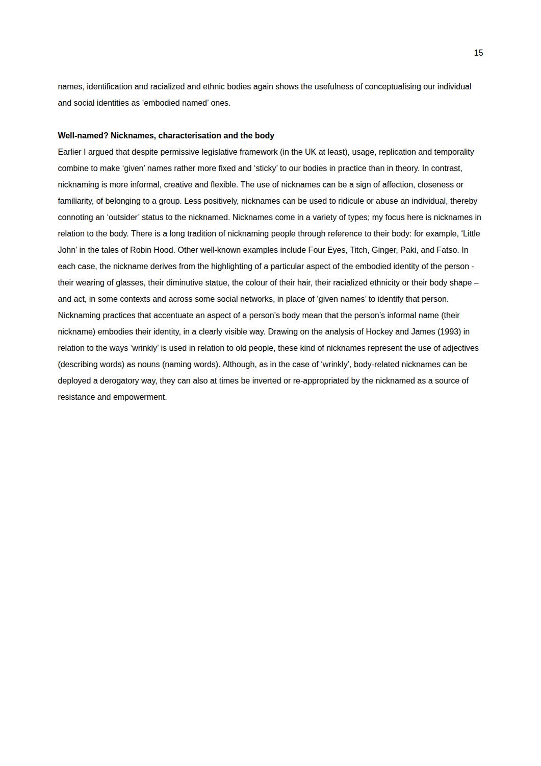15
names, identification and racialized and ethnic bodies again shows the usefulness of conceptualising our individual and social identities as ‘embodied named’ ones.
Well-named? Nicknames, characterisation and the body
Earlier I argued that despite permissive legislative framework (in the UK at least), usage, replication and temporality combine to make ‘given’ names rather more fixed and ‘sticky’ to our bodies in practice than in theory. In contrast, nicknaming is more informal, creative and flexible. The use of nicknames can be a sign of affection, closeness or familiarity, of belonging to a group. Less positively, nicknames can be used to ridicule or abuse an individual, thereby connoting an ‘outsider’ status to the nicknamed. Nicknames come in a variety of types; my focus here is nicknames in relation to the body. There is a long tradition of nicknaming people through reference to their body: for example, ‘Little John’ in the tales of Robin Hood. Other well-known examples include Four Eyes, Titch, Ginger, Paki, and Fatso. In each case, the nickname derives from the highlighting of a particular aspect of the embodied identity of the person - their wearing of glasses, their diminutive statue, the colour of their hair, their racialized ethnicity or their body shape – and act, in some contexts and across some social networks, in place of ‘given names’ to identify that person. Nicknaming practices that accentuate an aspect of a person’s body mean that the person’s informal name (their nickname) embodies their identity, in a clearly visible way. Drawing on the analysis of Hockey and James (1993) in relation to the ways ‘wrinkly’ is used in relation to old people, these kind of nicknames represent the use of adjectives (describing words) as nouns (naming words). Although, as in the case of ‘wrinkly’, body-related nicknames can be deployed a derogatory way, they can also at times be inverted or re-appropriated by the nicknamed as a source of resistance and empowerment.